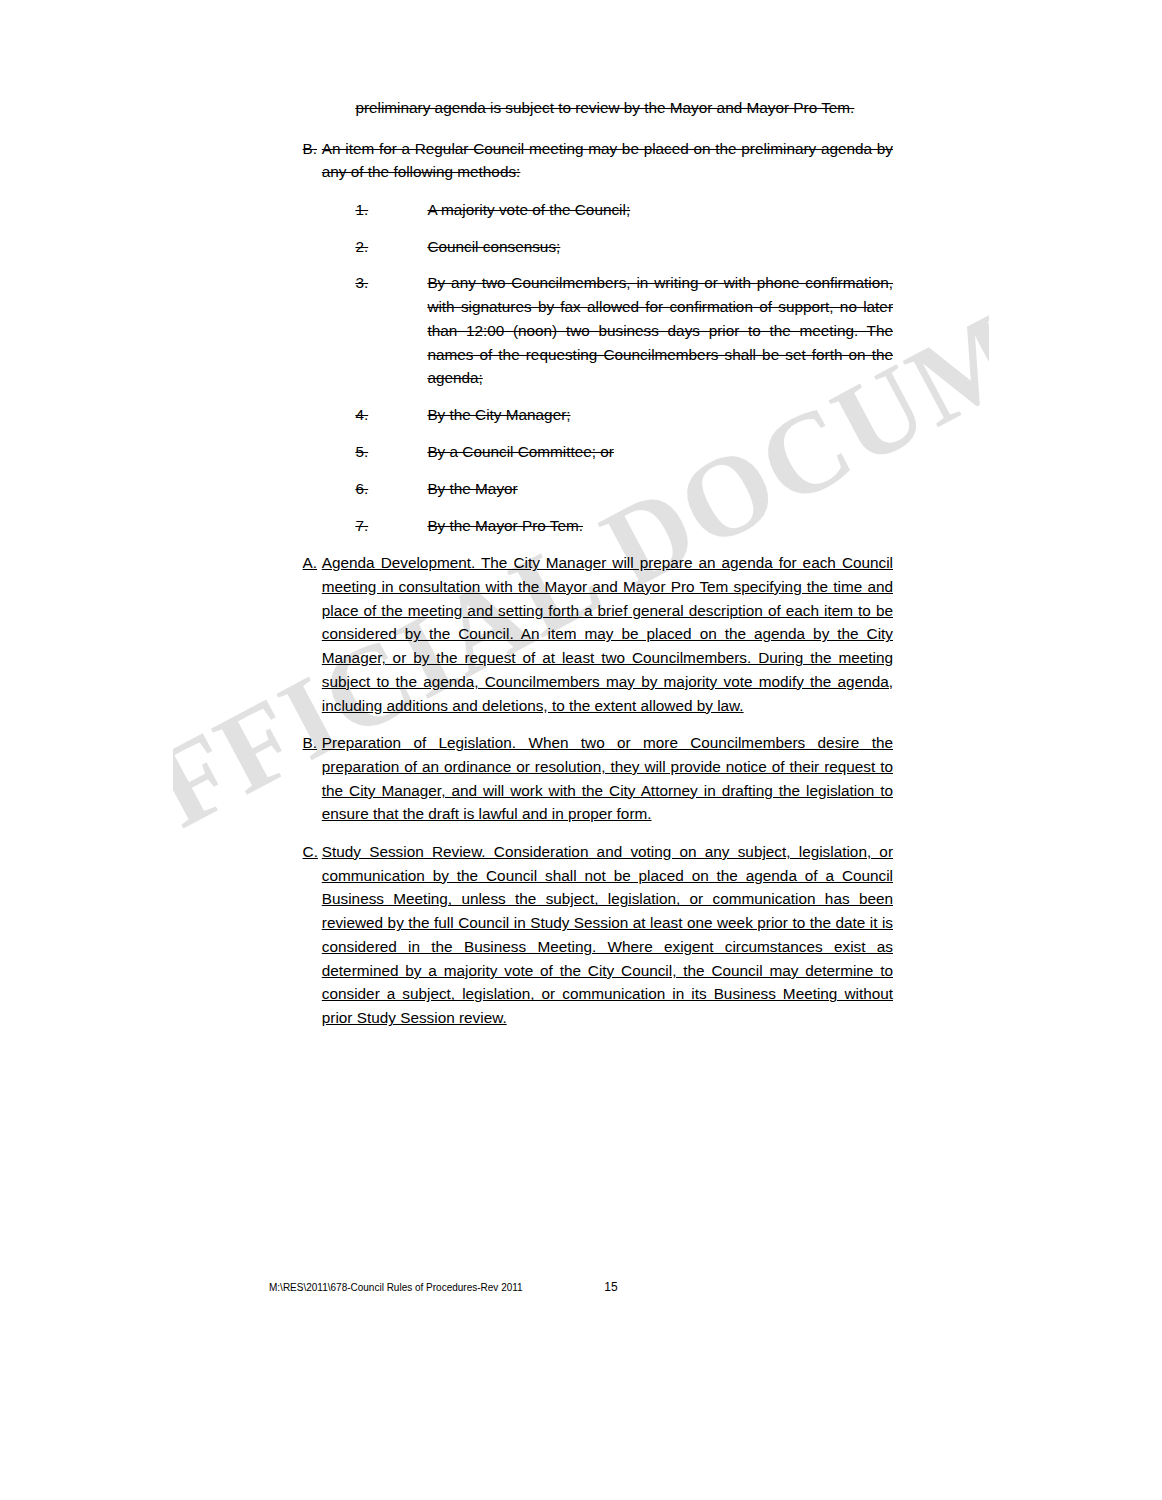UNOFFICIAL DOCUMENT
preliminary agenda is subject to review by the Mayor and Mayor Pro Tem.
B.
An item for a Regular Council meeting may be placed on the preliminary agenda by any of the following methods:
1.
A majority vote of the Council;
2.
Council consensus;
3.
By any two Councilmembers, in writing or with phone confirmation, with signatures by fax allowed for confirmation of support, no later than 12:00 (noon) two business days prior to the meeting. The names of the requesting Councilmembers shall be set forth on the agenda;
4.
By the City Manager;
5.
By a Council Committee; or
6.
By the Mayor
7.
By the Mayor Pro Tem.
A.
Agenda Development. The City Manager will prepare an agenda for each Council meeting in consultation with the Mayor and Mayor Pro Tem specifying the time and place of the meeting and setting forth a brief general description of each item to be considered by the Council. An item may be placed on the agenda by the City Manager, or by the request of at least two Councilmembers. During the meeting subject to the agenda, Councilmembers may by majority vote modify the agenda, including additions and deletions, to the extent allowed by law.
B.
Preparation of Legislation. When two or more Councilmembers desire the preparation of an ordinance or resolution, they will provide notice of their request to the City Manager, and will work with the City Attorney in drafting the legislation to ensure that the draft is lawful and in proper form.
C.
Study Session Review. Consideration and voting on any subject, legislation, or communication by the Council shall not be placed on the agenda of a Council Business Meeting, unless the subject, legislation, or communication has been reviewed by the full Council in Study Session at least one week prior to the date it is considered in the Business Meeting. Where exigent circumstances exist as determined by a majority vote of the City Council, the Council may determine to consider a subject, legislation, or communication in its Business Meeting without prior Study Session review.
M:\RES\2011\678-Council Rules of Procedures-Rev 2011
15